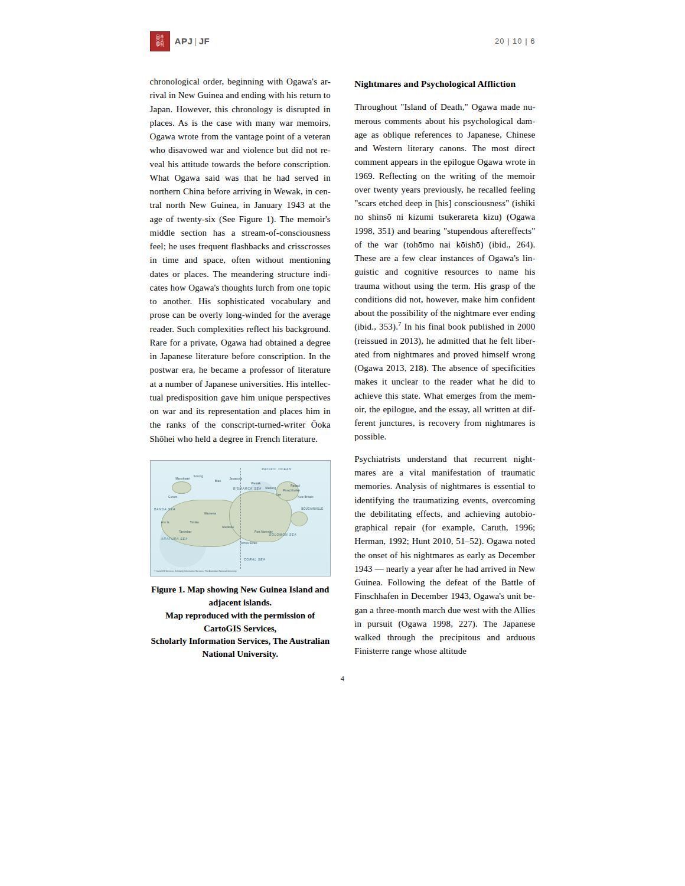日本
亞太
學刊
APJ|JF
20 | 10 | 6
chronological order, beginning with Ogawa's arrival in New Guinea and ending with his return to Japan. However, this chronology is disrupted in places. As is the case with many war memoirs, Ogawa wrote from the vantage point of a veteran who disavowed war and violence but did not reveal his attitude towards the before conscription. What Ogawa said was that he had served in northern China before arriving in Wewak, in central north New Guinea, in January 1943 at the age of twenty-six (See Figure 1). The memoir's middle section has a stream-of-consciousness feel; he uses frequent flashbacks and crisscrosses in time and space, often without mentioning dates or places. The meandering structure indicates how Ogawa's thoughts lurch from one topic to another. His sophisticated vocabulary and prose can be overly long-winded for the average reader. Such complexities reflect his background. Rare for a private, Ogawa had obtained a degree in Japanese literature before conscription. In the postwar era, he became a professor of literature at a number of Japanese universities. His intellectual predisposition gave him unique perspectives on war and its representation and places him in the ranks of the conscript-turned-writer Ōoka Shōhei who held a degree in French literature.
PACIFIC OCEAN BISMARCK SEA BANDA SEA ARAFURA SEA SOLOMON SEA CORAL SEA Manokwari Sorong Biak Jayapura Wewak Madang Lae Finschhafen Rabaul New Britain BOUGAINVILLE Wamena Timika Merauke Port Moresby Torres Strait Ceram Aru Is. Tanimbar © CartoGIS Services, Scholarly Information Services, The Australian National University
Figure 1. Map showing New Guinea Island and adjacent islands.
Map reproduced with the permission of CartoGIS Services,
Scholarly Information Services, The Australian National University.
Nightmares and Psychological Affliction
Throughout "Island of Death," Ogawa made numerous comments about his psychological damage as oblique references to Japanese, Chinese and Western literary canons. The most direct comment appears in the epilogue Ogawa wrote in 1969. Reflecting on the writing of the memoir over twenty years previously, he recalled feeling "scars etched deep in [his] consciousness" (ishiki no shinsō ni kizumi tsukerareta kizu) (Ogawa 1998, 351) and bearing "stupendous aftereffects" of the war (tohōmo nai kōishō) (ibid., 264). These are a few clear instances of Ogawa's linguistic and cognitive resources to name his trauma without using the term. His grasp of the conditions did not, however, make him confident about the possibility of the nightmare ever ending (ibid., 353).7 In his final book published in 2000 (reissued in 2013), he admitted that he felt liberated from nightmares and proved himself wrong (Ogawa 2013, 218). The absence of specificities makes it unclear to the reader what he did to achieve this state. What emerges from the memoir, the epilogue, and the essay, all written at different junctures, is recovery from nightmares is possible.
Psychiatrists understand that recurrent nightmares are a vital manifestation of traumatic memories. Analysis of nightmares is essential to identifying the traumatizing events, overcoming the debilitating effects, and achieving autobiographical repair (for example, Caruth, 1996; Herman, 1992; Hunt 2010, 51–52). Ogawa noted the onset of his nightmares as early as December 1943 — nearly a year after he had arrived in New Guinea. Following the defeat of the Battle of Finschhafen in December 1943, Ogawa's unit began a three-month march due west with the Allies in pursuit (Ogawa 1998, 227). The Japanese walked through the precipitous and arduous Finisterre range whose altitude
4